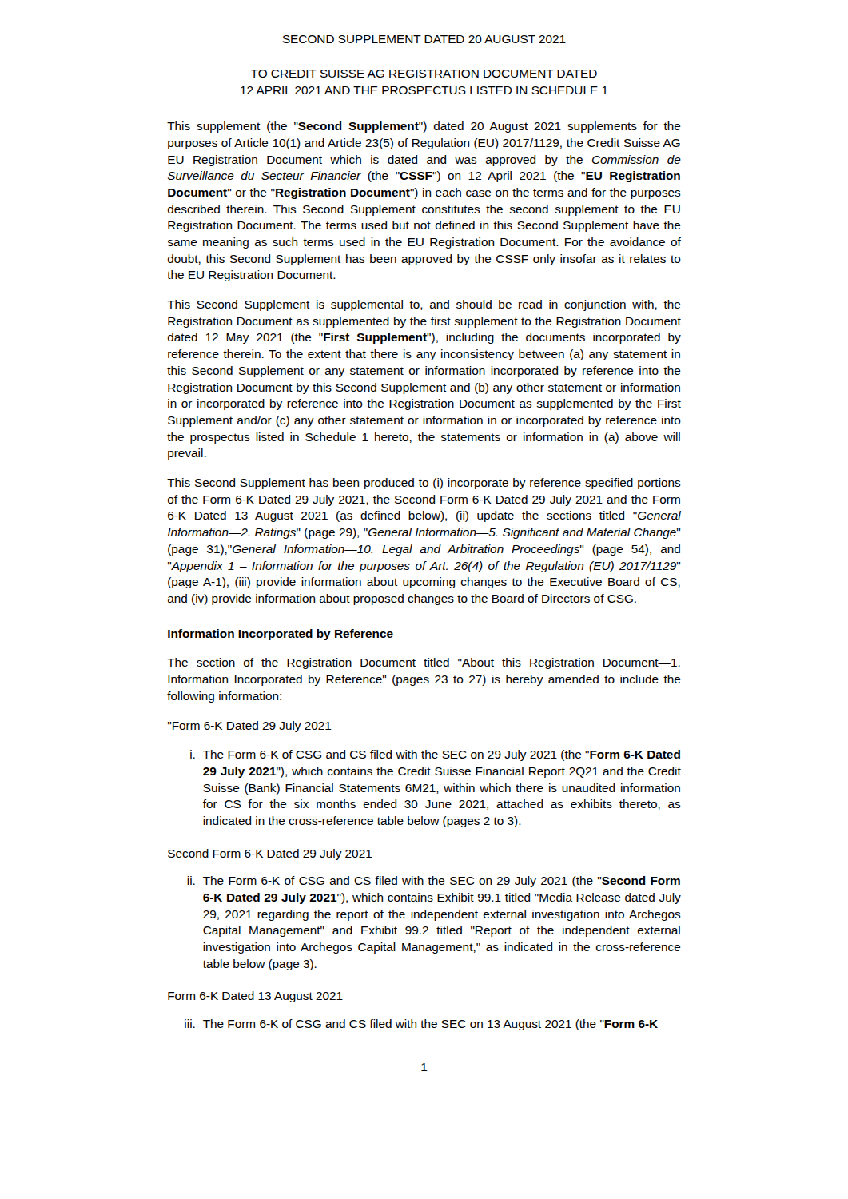SECOND SUPPLEMENT DATED 20 AUGUST 2021
TO CREDIT SUISSE AG REGISTRATION DOCUMENT DATED
12 APRIL 2021 AND THE PROSPECTUS LISTED IN SCHEDULE 1
This supplement (the "Second Supplement") dated 20 August 2021 supplements for the purposes of Article 10(1) and Article 23(5) of Regulation (EU) 2017/1129, the Credit Suisse AG EU Registration Document which is dated and was approved by the Commission de Surveillance du Secteur Financier (the "CSSF") on 12 April 2021 (the "EU Registration Document" or the "Registration Document") in each case on the terms and for the purposes described therein. This Second Supplement constitutes the second supplement to the EU Registration Document. The terms used but not defined in this Second Supplement have the same meaning as such terms used in the EU Registration Document. For the avoidance of doubt, this Second Supplement has been approved by the CSSF only insofar as it relates to the EU Registration Document.
This Second Supplement is supplemental to, and should be read in conjunction with, the Registration Document as supplemented by the first supplement to the Registration Document dated 12 May 2021 (the "First Supplement"), including the documents incorporated by reference therein. To the extent that there is any inconsistency between (a) any statement in this Second Supplement or any statement or information incorporated by reference into the Registration Document by this Second Supplement and (b) any other statement or information in or incorporated by reference into the Registration Document as supplemented by the First Supplement and/or (c) any other statement or information in or incorporated by reference into the prospectus listed in Schedule 1 hereto, the statements or information in (a) above will prevail.
This Second Supplement has been produced to (i) incorporate by reference specified portions of the Form 6-K Dated 29 July 2021, the Second Form 6-K Dated 29 July 2021 and the Form 6-K Dated 13 August 2021 (as defined below), (ii) update the sections titled "General Information—2. Ratings" (page 29), "General Information—5. Significant and Material Change" (page 31),"General Information—10. Legal and Arbitration Proceedings" (page 54), and "Appendix 1 – Information for the purposes of Art. 26(4) of the Regulation (EU) 2017/1129" (page A-1), (iii) provide information about upcoming changes to the Executive Board of CS, and (iv) provide information about proposed changes to the Board of Directors of CSG.
Information Incorporated by Reference
The section of the Registration Document titled "About this Registration Document—1. Information Incorporated by Reference" (pages 23 to 27) is hereby amended to include the following information:
"Form 6-K Dated 29 July 2021
The Form 6-K of CSG and CS filed with the SEC on 29 July 2021 (the "Form 6-K Dated 29 July 2021"), which contains the Credit Suisse Financial Report 2Q21 and the Credit Suisse (Bank) Financial Statements 6M21, within which there is unaudited information for CS for the six months ended 30 June 2021, attached as exhibits thereto, as indicated in the cross-reference table below (pages 2 to 3).
Second Form 6-K Dated 29 July 2021
The Form 6-K of CSG and CS filed with the SEC on 29 July 2021 (the "Second Form 6-K Dated 29 July 2021"), which contains Exhibit 99.1 titled "Media Release dated July 29, 2021 regarding the report of the independent external investigation into Archegos Capital Management" and Exhibit 99.2 titled "Report of the independent external investigation into Archegos Capital Management," as indicated in the cross-reference table below (page 3).
Form 6-K Dated 13 August 2021
The Form 6-K of CSG and CS filed with the SEC on 13 August 2021 (the "Form 6-K
1